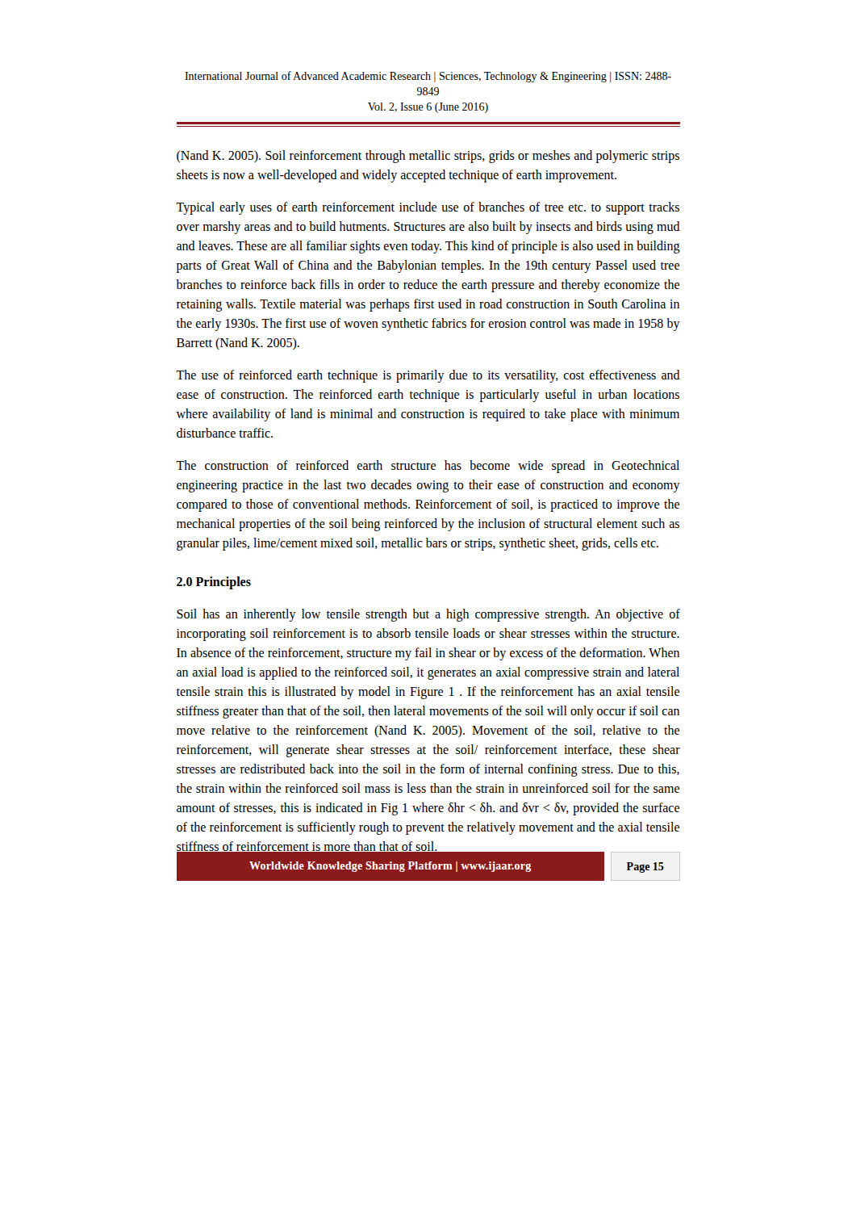International Journal of Advanced Academic Research | Sciences, Technology & Engineering | ISSN: 2488-9849 Vol. 2, Issue 6 (June 2016)
(Nand K. 2005). Soil reinforcement through metallic strips, grids or meshes and polymeric strips sheets is now a well-developed and widely accepted technique of earth improvement.
Typical early uses of earth reinforcement include use of branches of tree etc. to support tracks over marshy areas and to build hutments. Structures are also built by insects and birds using mud and leaves. These are all familiar sights even today. This kind of principle is also used in building parts of Great Wall of China and the Babylonian temples. In the 19th century Passel used tree branches to reinforce back fills in order to reduce the earth pressure and thereby economize the retaining walls. Textile material was perhaps first used in road construction in South Carolina in the early 1930s. The first use of woven synthetic fabrics for erosion control was made in 1958 by Barrett (Nand K. 2005).
The use of reinforced earth technique is primarily due to its versatility, cost effectiveness and ease of construction. The reinforced earth technique is particularly useful in urban locations where availability of land is minimal and construction is required to take place with minimum disturbance traffic.
The construction of reinforced earth structure has become wide spread in Geotechnical engineering practice in the last two decades owing to their ease of construction and economy compared to those of conventional methods. Reinforcement of soil, is practiced to improve the mechanical properties of the soil being reinforced by the inclusion of structural element such as granular piles, lime/cement mixed soil, metallic bars or strips, synthetic sheet, grids, cells etc.
2.0 Principles
Soil has an inherently low tensile strength but a high compressive strength. An objective of incorporating soil reinforcement is to absorb tensile loads or shear stresses within the structure. In absence of the reinforcement, structure my fail in shear or by excess of the deformation. When an axial load is applied to the reinforced soil, it generates an axial compressive strain and lateral tensile strain this is illustrated by model in Figure 1 . If the reinforcement has an axial tensile stiffness greater than that of the soil, then lateral movements of the soil will only occur if soil can move relative to the reinforcement (Nand K. 2005). Movement of the soil, relative to the reinforcement, will generate shear stresses at the soil/ reinforcement interface, these shear stresses are redistributed back into the soil in the form of internal confining stress. Due to this, the strain within the reinforced soil mass is less than the strain in unreinforced soil for the same amount of stresses, this is indicated in Fig 1 where δhr < δh. and δvr < δv, provided the surface of the reinforcement is sufficiently rough to prevent the relatively movement and the axial tensile stiffness of reinforcement is more than that of soil.
Worldwide Knowledge Sharing Platform | www.ijaar.org
Page 15